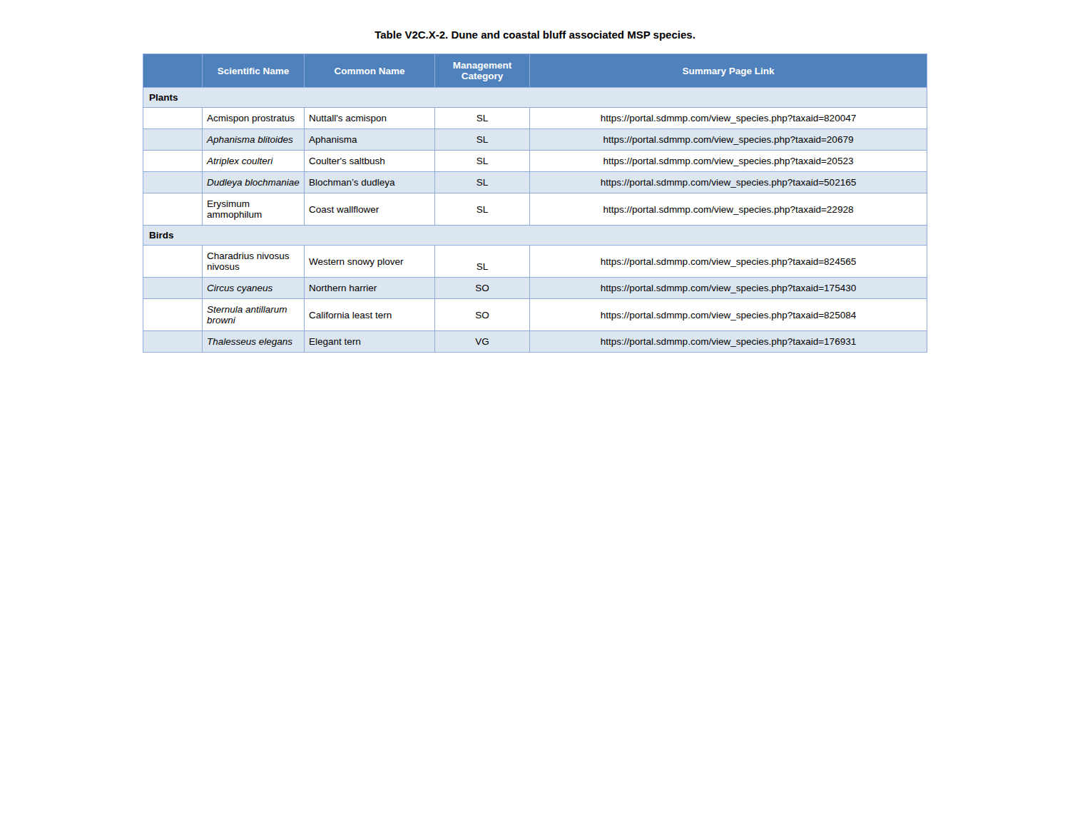Table V2C.X-2. Dune and coastal bluff associated MSP species.
| | Scientific Name | Common Name | Management Category | Summary Page Link |
| --- | --- | --- | --- | --- |
| Plants |
| | Acmispon prostratus | Nuttall's acmispon | SL | https://portal.sdmmp.com/view_species.php?taxaid=820047 |
| | Aphanisma blitoides | Aphanisma | SL | https://portal.sdmmp.com/view_species.php?taxaid=20679 |
| | Atriplex coulteri | Coulter's saltbush | SL | https://portal.sdmmp.com/view_species.php?taxaid=20523 |
| | Dudleya blochmaniae | Blochman’s dudleya | SL | https://portal.sdmmp.com/view_species.php?taxaid=502165 |
| | Erysimum ammophilum | Coast wallflower | SL | https://portal.sdmmp.com/view_species.php?taxaid=22928 |
| Birds |
| | Charadrius nivosus nivosus | Western snowy plover | SL | https://portal.sdmmp.com/view_species.php?taxaid=824565 |
| | Circus cyaneus | Northern harrier | SO | https://portal.sdmmp.com/view_species.php?taxaid=175430 |
| | Sternula antillarum browni | California least tern | SO | https://portal.sdmmp.com/view_species.php?taxaid=825084 |
| | Thalesseus elegans | Elegant tern | VG | https://portal.sdmmp.com/view_species.php?taxaid=176931 |